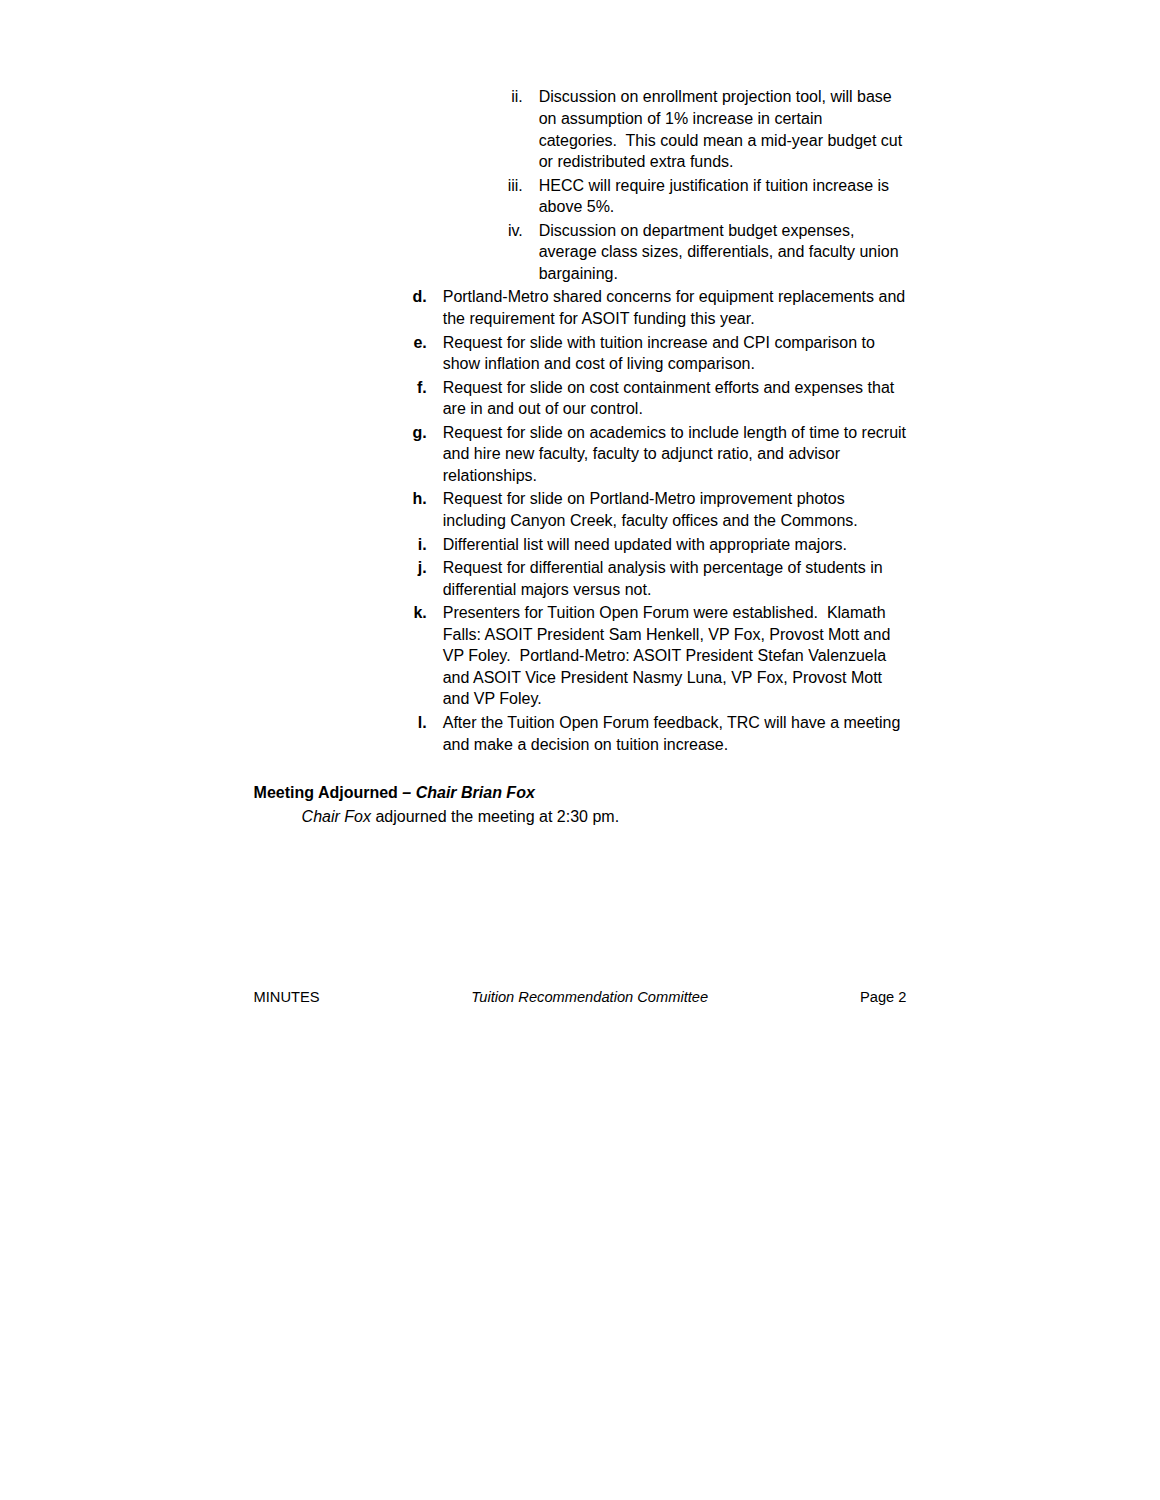Discussion on enrollment projection tool, will base on assumption of 1% increase in certain categories. This could mean a mid-year budget cut or redistributed extra funds.
HECC will require justification if tuition increase is above 5%.
Discussion on department budget expenses, average class sizes, differentials, and faculty union bargaining.
Portland-Metro shared concerns for equipment replacements and the requirement for ASOIT funding this year.
Request for slide with tuition increase and CPI comparison to show inflation and cost of living comparison.
Request for slide on cost containment efforts and expenses that are in and out of our control.
Request for slide on academics to include length of time to recruit and hire new faculty, faculty to adjunct ratio, and advisor relationships.
Request for slide on Portland-Metro improvement photos including Canyon Creek, faculty offices and the Commons.
Differential list will need updated with appropriate majors.
Request for differential analysis with percentage of students in differential majors versus not.
Presenters for Tuition Open Forum were established. Klamath Falls: ASOIT President Sam Henkell, VP Fox, Provost Mott and VP Foley. Portland-Metro: ASOIT President Stefan Valenzuela and ASOIT Vice President Nasmy Luna, VP Fox, Provost Mott and VP Foley.
After the Tuition Open Forum feedback, TRC will have a meeting and make a decision on tuition increase.
Meeting Adjourned – Chair Brian Fox
Chair Fox adjourned the meeting at 2:30 pm.
MINUTES Tuition Recommendation Committee Page 2